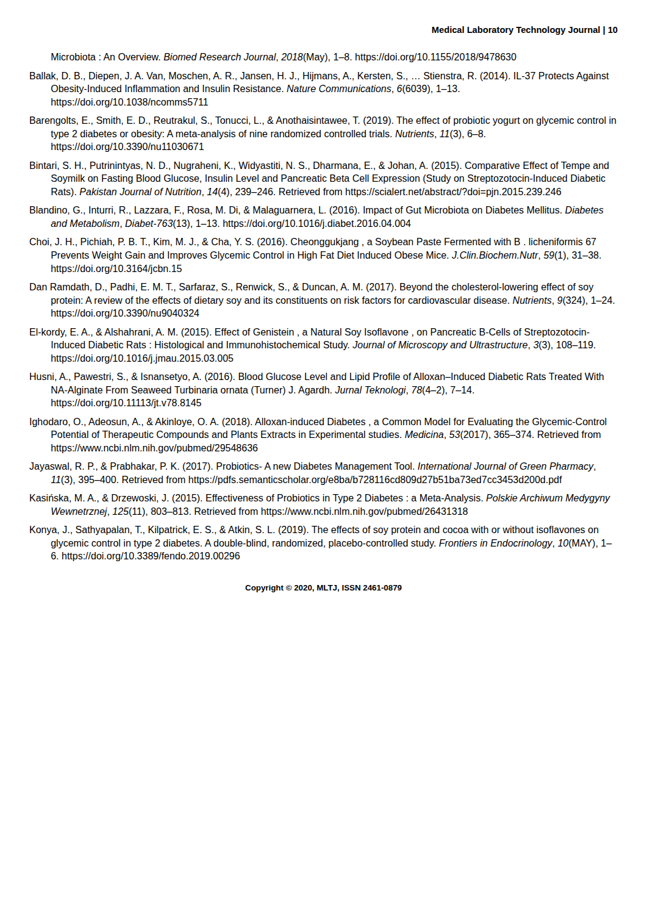Medical Laboratory Technology Journal | 10
Microbiota : An Overview. Biomed Research Journal, 2018(May), 1–8. https://doi.org/10.1155/2018/9478630
Ballak, D. B., Diepen, J. A. Van, Moschen, A. R., Jansen, H. J., Hijmans, A., Kersten, S., … Stienstra, R. (2014). IL-37 Protects Against Obesity-Induced Inflammation and Insulin Resistance. Nature Communications, 6(6039), 1–13. https://doi.org/10.1038/ncomms5711
Barengolts, E., Smith, E. D., Reutrakul, S., Tonucci, L., & Anothaisintawee, T. (2019). The effect of probiotic yogurt on glycemic control in type 2 diabetes or obesity: A meta-analysis of nine randomized controlled trials. Nutrients, 11(3), 6–8. https://doi.org/10.3390/nu11030671
Bintari, S. H., Putrinintyas, N. D., Nugraheni, K., Widyastiti, N. S., Dharmana, E., & Johan, A. (2015). Comparative Effect of Tempe and Soymilk on Fasting Blood Glucose, Insulin Level and Pancreatic Beta Cell Expression (Study on Streptozotocin-Induced Diabetic Rats). Pakistan Journal of Nutrition, 14(4), 239–246. Retrieved from https://scialert.net/abstract/?doi=pjn.2015.239.246
Blandino, G., Inturri, R., Lazzara, F., Rosa, M. Di, & Malaguarnera, L. (2016). Impact of Gut Microbiota on Diabetes Mellitus. Diabetes and Metabolism, Diabet-763(13), 1–13. https://doi.org/10.1016/j.diabet.2016.04.004
Choi, J. H., Pichiah, P. B. T., Kim, M. J., & Cha, Y. S. (2016). Cheonggukjang , a Soybean Paste Fermented with B . licheniformis 67 Prevents Weight Gain and Improves Glycemic Control in High Fat Diet Induced Obese Mice. J.Clin.Biochem.Nutr, 59(1), 31–38. https://doi.org/10.3164/jcbn.15
Dan Ramdath, D., Padhi, E. M. T., Sarfaraz, S., Renwick, S., & Duncan, A. M. (2017). Beyond the cholesterol-lowering effect of soy protein: A review of the effects of dietary soy and its constituents on risk factors for cardiovascular disease. Nutrients, 9(324), 1–24. https://doi.org/10.3390/nu9040324
El-kordy, E. A., & Alshahrani, A. M. (2015). Effect of Genistein , a Natural Soy Isoflavone , on Pancreatic B-Cells of Streptozotocin-Induced Diabetic Rats : Histological and Immunohistochemical Study. Journal of Microscopy and Ultrastructure, 3(3), 108–119. https://doi.org/10.1016/j.jmau.2015.03.005
Husni, A., Pawestri, S., & Isnansetyo, A. (2016). Blood Glucose Level and Lipid Profile of Alloxan–Induced Diabetic Rats Treated With NA-Alginate From Seaweed Turbinaria ornata (Turner) J. Agardh. Jurnal Teknologi, 78(4–2), 7–14. https://doi.org/10.11113/jt.v78.8145
Ighodaro, O., Adeosun, A., & Akinloye, O. A. (2018). Alloxan-induced Diabetes , a Common Model for Evaluating the Glycemic-Control Potential of Therapeutic Compounds and Plants Extracts in Experimental studies. Medicina, 53(2017), 365–374. Retrieved from https://www.ncbi.nlm.nih.gov/pubmed/29548636
Jayaswal, R. P., & Prabhakar, P. K. (2017). Probiotics- A new Diabetes Management Tool. International Journal of Green Pharmacy, 11(3), 395–400. Retrieved from https://pdfs.semanticscholar.org/e8ba/b728116cd809d27b51ba73ed7cc3453d200d.pdf
Kasińska, M. A., & Drzewoski, J. (2015). Effectiveness of Probiotics in Type 2 Diabetes : a Meta-Analysis. Polskie Archiwum Medygyny Wewnetrznej, 125(11), 803–813. Retrieved from https://www.ncbi.nlm.nih.gov/pubmed/26431318
Konya, J., Sathyapalan, T., Kilpatrick, E. S., & Atkin, S. L. (2019). The effects of soy protein and cocoa with or without isoflavones on glycemic control in type 2 diabetes. A double-blind, randomized, placebo-controlled study. Frontiers in Endocrinology, 10(MAY), 1–6. https://doi.org/10.3389/fendo.2019.00296
Copyright © 2020, MLTJ, ISSN 2461-0879